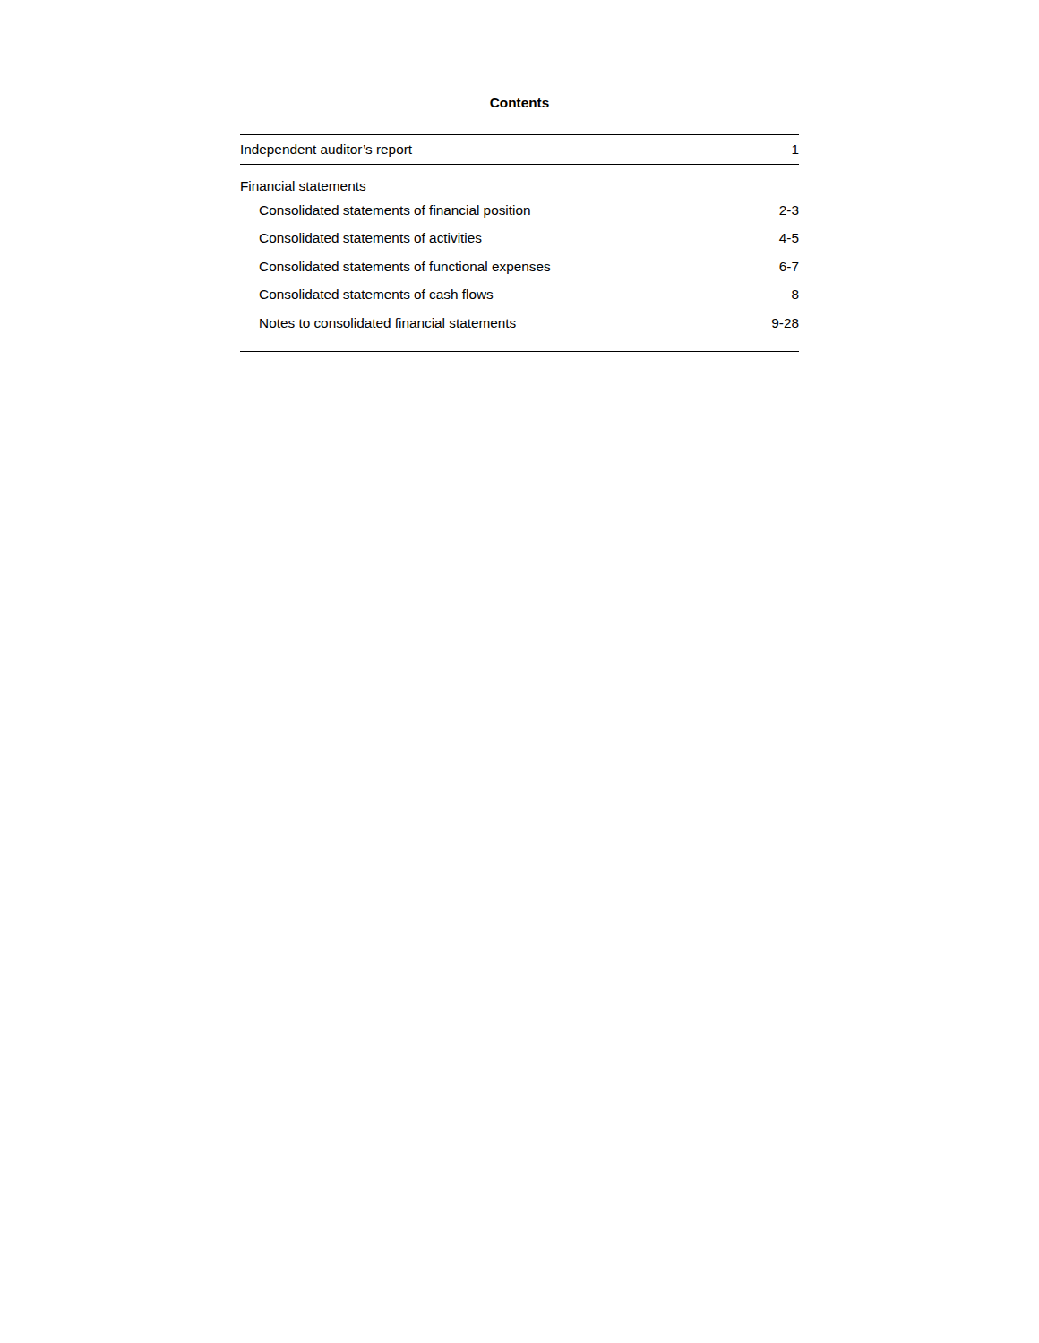Contents
| Independent auditor’s report | 1 |
| Financial statements | |
| Consolidated statements of financial position | 2-3 |
| Consolidated statements of activities | 4-5 |
| Consolidated statements of functional expenses | 6-7 |
| Consolidated statements of cash flows | 8 |
| Notes to consolidated financial statements | 9-28 |